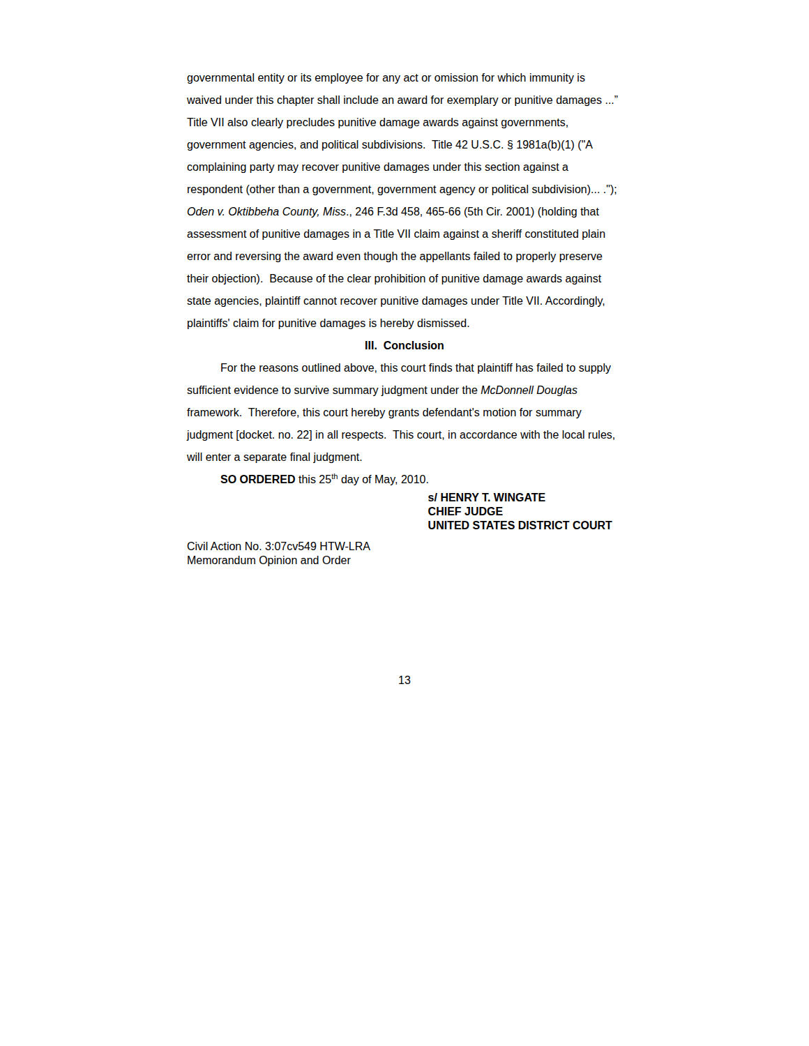governmental entity or its employee for any act or omission for which immunity is waived under this chapter shall include an award for exemplary or punitive damages ...” Title VII also clearly precludes punitive damage awards against governments, government agencies, and political subdivisions. Title 42 U.S.C. § 1981a(b)(1) ("A complaining party may recover punitive damages under this section against a respondent (other than a government, government agency or political subdivision)... ."); Oden v. Oktibbeha County, Miss., 246 F.3d 458, 465-66 (5th Cir. 2001) (holding that assessment of punitive damages in a Title VII claim against a sheriff constituted plain error and reversing the award even though the appellants failed to properly preserve their objection). Because of the clear prohibition of punitive damage awards against state agencies, plaintiff cannot recover punitive damages under Title VII. Accordingly, plaintiffs' claim for punitive damages is hereby dismissed.
III. Conclusion
For the reasons outlined above, this court finds that plaintiff has failed to supply sufficient evidence to survive summary judgment under the McDonnell Douglas framework. Therefore, this court hereby grants defendant's motion for summary judgment [docket. no. 22] in all respects. This court, in accordance with the local rules, will enter a separate final judgment.
SO ORDERED this 25th day of May, 2010.
s/ HENRY T. WINGATE
CHIEF JUDGE
UNITED STATES DISTRICT COURT
Civil Action No. 3:07cv549 HTW-LRA
Memorandum Opinion and Order
13